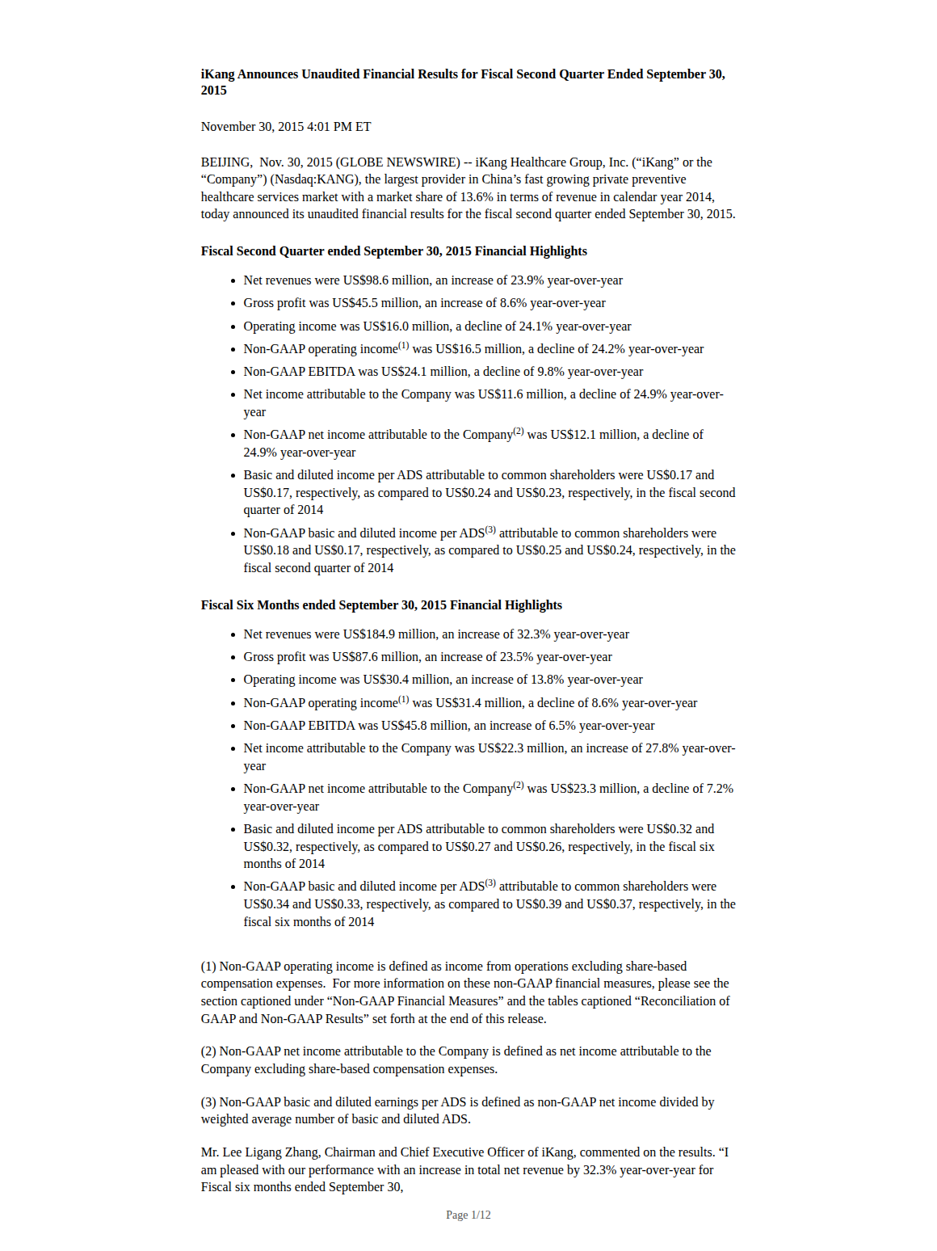iKang Announces Unaudited Financial Results for Fiscal Second Quarter Ended September 30, 2015
November 30, 2015 4:01 PM ET
BEIJING, Nov. 30, 2015 (GLOBE NEWSWIRE) -- iKang Healthcare Group, Inc. (“iKang” or the “Company”) (Nasdaq:KANG), the largest provider in China’s fast growing private preventive healthcare services market with a market share of 13.6% in terms of revenue in calendar year 2014, today announced its unaudited financial results for the fiscal second quarter ended September 30, 2015.
Fiscal Second Quarter ended September 30, 2015 Financial Highlights
Net revenues were US$98.6 million, an increase of 23.9% year-over-year
Gross profit was US$45.5 million, an increase of 8.6% year-over-year
Operating income was US$16.0 million, a decline of 24.1% year-over-year
Non-GAAP operating income(1) was US$16.5 million, a decline of 24.2% year-over-year
Non-GAAP EBITDA was US$24.1 million, a decline of 9.8% year-over-year
Net income attributable to the Company was US$11.6 million, a decline of 24.9% year-over-year
Non-GAAP net income attributable to the Company(2) was US$12.1 million, a decline of 24.9% year-over-year
Basic and diluted income per ADS attributable to common shareholders were US$0.17 and US$0.17, respectively, as compared to US$0.24 and US$0.23, respectively, in the fiscal second quarter of 2014
Non-GAAP basic and diluted income per ADS(3) attributable to common shareholders were US$0.18 and US$0.17, respectively, as compared to US$0.25 and US$0.24, respectively, in the fiscal second quarter of 2014
Fiscal Six Months ended September 30, 2015 Financial Highlights
Net revenues were US$184.9 million, an increase of 32.3% year-over-year
Gross profit was US$87.6 million, an increase of 23.5% year-over-year
Operating income was US$30.4 million, an increase of 13.8% year-over-year
Non-GAAP operating income(1) was US$31.4 million, a decline of 8.6% year-over-year
Non-GAAP EBITDA was US$45.8 million, an increase of 6.5% year-over-year
Net income attributable to the Company was US$22.3 million, an increase of 27.8% year-over-year
Non-GAAP net income attributable to the Company(2) was US$23.3 million, a decline of 7.2% year-over-year
Basic and diluted income per ADS attributable to common shareholders were US$0.32 and US$0.32, respectively, as compared to US$0.27 and US$0.26, respectively, in the fiscal six months of 2014
Non-GAAP basic and diluted income per ADS(3) attributable to common shareholders were US$0.34 and US$0.33, respectively, as compared to US$0.39 and US$0.37, respectively, in the fiscal six months of 2014
(1) Non-GAAP operating income is defined as income from operations excluding share-based compensation expenses. For more information on these non-GAAP financial measures, please see the section captioned under “Non-GAAP Financial Measures” and the tables captioned “Reconciliation of GAAP and Non-GAAP Results” set forth at the end of this release.
(2) Non-GAAP net income attributable to the Company is defined as net income attributable to the Company excluding share-based compensation expenses.
(3) Non-GAAP basic and diluted earnings per ADS is defined as non-GAAP net income divided by weighted average number of basic and diluted ADS.
Mr. Lee Ligang Zhang, Chairman and Chief Executive Officer of iKang, commented on the results. “I am pleased with our performance with an increase in total net revenue by 32.3% year-over-year for Fiscal six months ended September 30,
Page 1/12